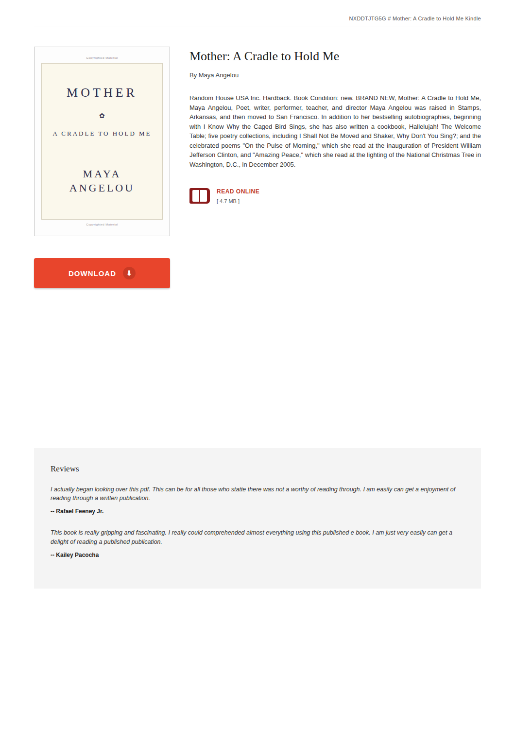NXDDTJTG5G # Mother: A Cradle to Hold Me Kindle
Copyrighted Material
MOTHER
✿
A CRADLE TO HOLD ME
MAYA
ANGELOU
Copyrighted Material
DOWNLOAD ⬇
Mother: A Cradle to Hold Me
By Maya Angelou
Random House USA Inc. Hardback. Book Condition: new. BRAND NEW, Mother: A Cradle to Hold Me, Maya Angelou, Poet, writer, performer, teacher, and director Maya Angelou was raised in Stamps, Arkansas, and then moved to San Francisco. In addition to her bestselling autobiographies, beginning with I Know Why the Caged Bird Sings, she has also written a cookbook, Hallelujah! The Welcome Table; five poetry collections, including I Shall Not Be Moved and Shaker, Why Don't You Sing?; and the celebrated poems "On the Pulse of Morning," which she read at the inauguration of President William Jefferson Clinton, and "Amazing Peace," which she read at the lighting of the National Christmas Tree in Washington, D.C., in December 2005.
READ ONLINE
[ 4.7 MB ]
Reviews
I actually began looking over this pdf. This can be for all those who statte there was not a worthy of reading through. I am easily can get a enjoyment of reading through a written publication.
-- Rafael Feeney Jr.
This book is really gripping and fascinating. I really could comprehended almost everything using this published e book. I am just very easily can get a delight of reading a published publication.
-- Kailey Pacocha